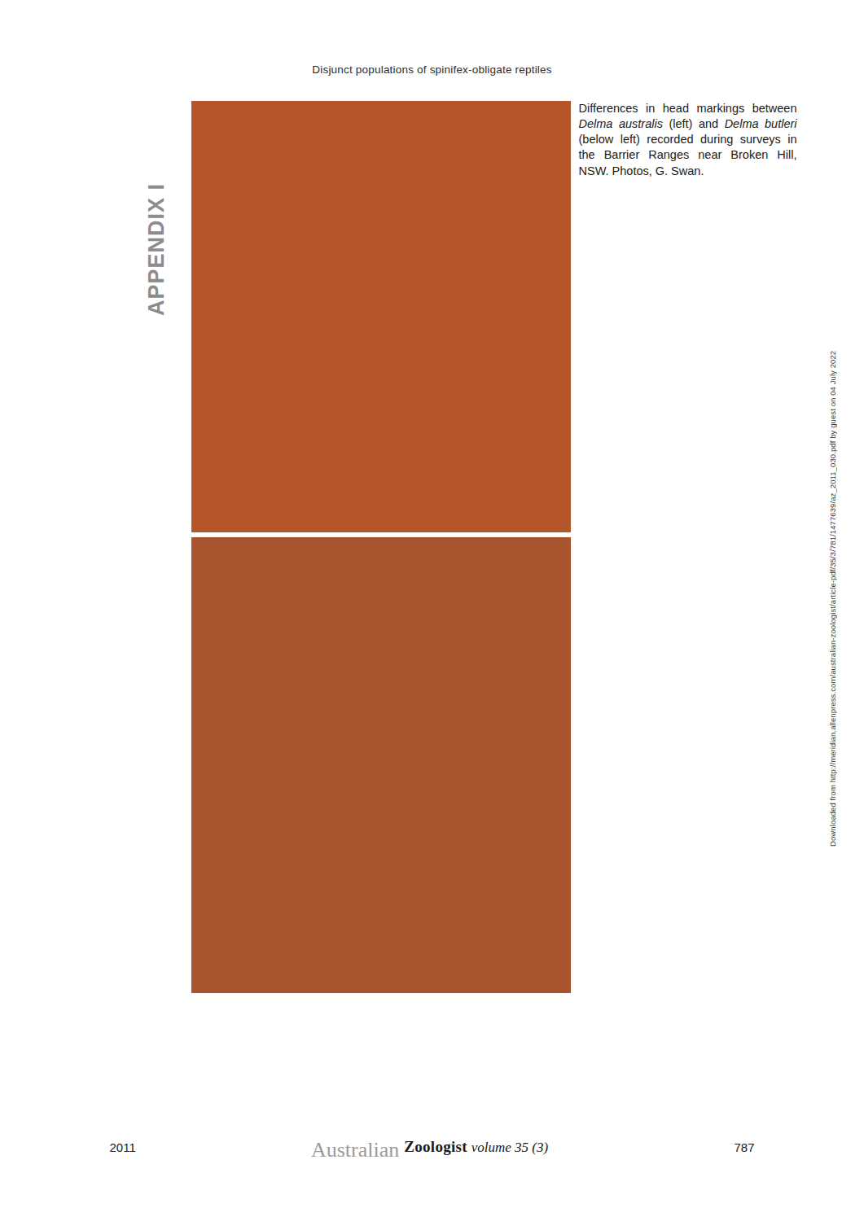Disjunct populations of spinifex-obligate reptiles
APPENDIX I
Differences in head markings between Delma australis (left) and Delma butleri (below left) recorded during surveys in the Barrier Ranges near Broken Hill, NSW. Photos, G. Swan.
Downloaded from http://meridian.allenpress.com/australian-zoologist/article-pdf/35/3/781/1477639/az_2011_030.pdf by guest on 04 July 2022
2011
Australian Zoologist volume 35 (3)
787